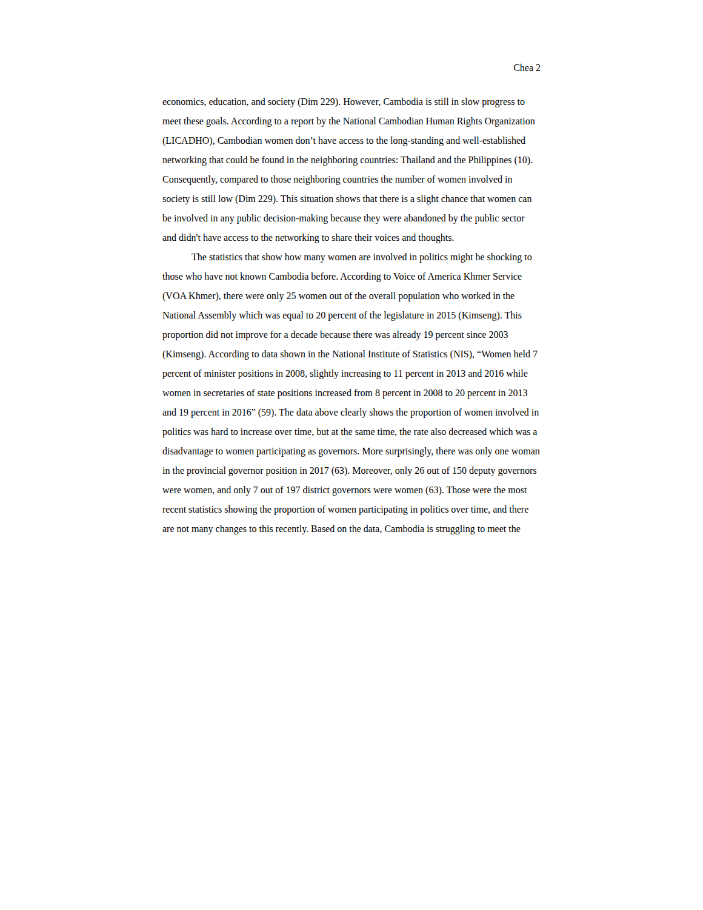Chea 2
economics, education, and society (Dim 229). However, Cambodia is still in slow progress to meet these goals. According to a report by the National Cambodian Human Rights Organization (LICADHO), Cambodian women don’t have access to the long-standing and well-established networking that could be found in the neighboring countries: Thailand and the Philippines (10). Consequently, compared to those neighboring countries the number of women involved in society is still low (Dim 229). This situation shows that there is a slight chance that women can be involved in any public decision-making because they were abandoned by the public sector and didn't have access to the networking to share their voices and thoughts.
The statistics that show how many women are involved in politics might be shocking to those who have not known Cambodia before. According to Voice of America Khmer Service (VOA Khmer), there were only 25 women out of the overall population who worked in the National Assembly which was equal to 20 percent of the legislature in 2015 (Kimseng). This proportion did not improve for a decade because there was already 19 percent since 2003 (Kimseng). According to data shown in the National Institute of Statistics (NIS), “Women held 7 percent of minister positions in 2008, slightly increasing to 11 percent in 2013 and 2016 while women in secretaries of state positions increased from 8 percent in 2008 to 20 percent in 2013 and 19 percent in 2016” (59). The data above clearly shows the proportion of women involved in politics was hard to increase over time, but at the same time, the rate also decreased which was a disadvantage to women participating as governors. More surprisingly, there was only one woman in the provincial governor position in 2017 (63). Moreover, only 26 out of 150 deputy governors were women, and only 7 out of 197 district governors were women (63). Those were the most recent statistics showing the proportion of women participating in politics over time, and there are not many changes to this recently. Based on the data, Cambodia is struggling to meet the